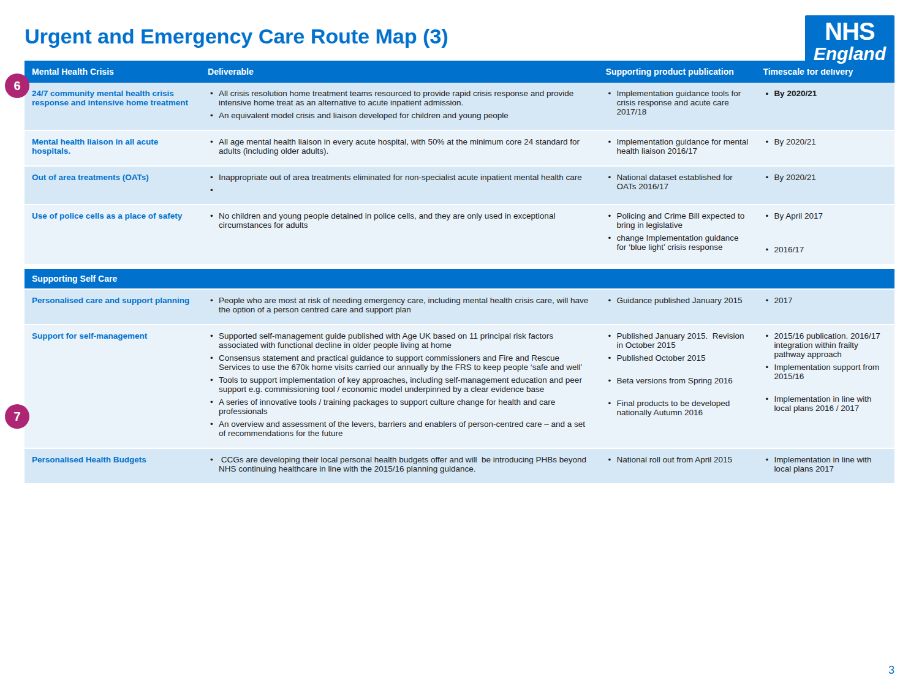NHS England
Urgent and Emergency Care Route Map (3)
6
7
| Mental Health Crisis | Deliverable | Supporting product publication | Timescale for delivery |
| --- | --- | --- | --- |
| 24/7 community mental health crisis response and intensive home treatment | All crisis resolution home treatment teams resourced to provide rapid crisis response and provide intensive home treat as an alternative to acute inpatient admission. An equivalent model crisis and liaison developed for children and young people | Implementation guidance tools for crisis response and acute care 2017/18 | By 2020/21 |
| Mental health liaison in all acute hospitals. | All age mental health liaison in every acute hospital, with 50% at the minimum core 24 standard for adults (including older adults). | Implementation guidance for mental health liaison 2016/17 | By 2020/21 |
| Out of area treatments (OATs) | Inappropriate out of area treatments eliminated for non-specialist acute inpatient mental health care | National dataset established for OATs 2016/17 | By 2020/21 |
| Use of police cells as a place of safety | No children and young people detained in police cells, and they are only used in exceptional circumstances for adults | Policing and Crime Bill expected to bring in legislative change Implementation guidance for ‘blue light’ crisis response | By April 2017 2016/17 |
| Supporting Self Care |
| Personalised care and support planning | People who are most at risk of needing emergency care, including mental health crisis care, will have the option of a person centred care and support plan | Guidance published January 2015 | 2017 |
| Support for self-management | Supported self-management guide published with Age UK based on 11 principal risk factors associated with functional decline in older people living at home Consensus statement and practical guidance to support commissioners and Fire and Rescue Services to use the 670k home visits carried our annually by the FRS to keep people ‘safe and well’ Tools to support implementation of key approaches, including self-management education and peer support e.g. commissioning tool / economic model underpinned by a clear evidence base A series of innovative tools / training packages to support culture change for health and care professionals An overview and assessment of the levers, barriers and enablers of person-centred care – and a set of recommendations for the future | Published January 2015. Revision in October 2015 Published October 2015 Beta versions from Spring 2016 Final products to be developed nationally Autumn 2016 | 2015/16 publication. 2016/17 integration within frailty pathway approach Implementation support from 2015/16 Implementation in line with local plans 2016 / 2017 |
| Personalised Health Budgets | CCGs are developing their local personal health budgets offer and will be introducing PHBs beyond NHS continuing healthcare in line with the 2015/16 planning guidance. | National roll out from April 2015 | Implementation in line with local plans 2017 |
3